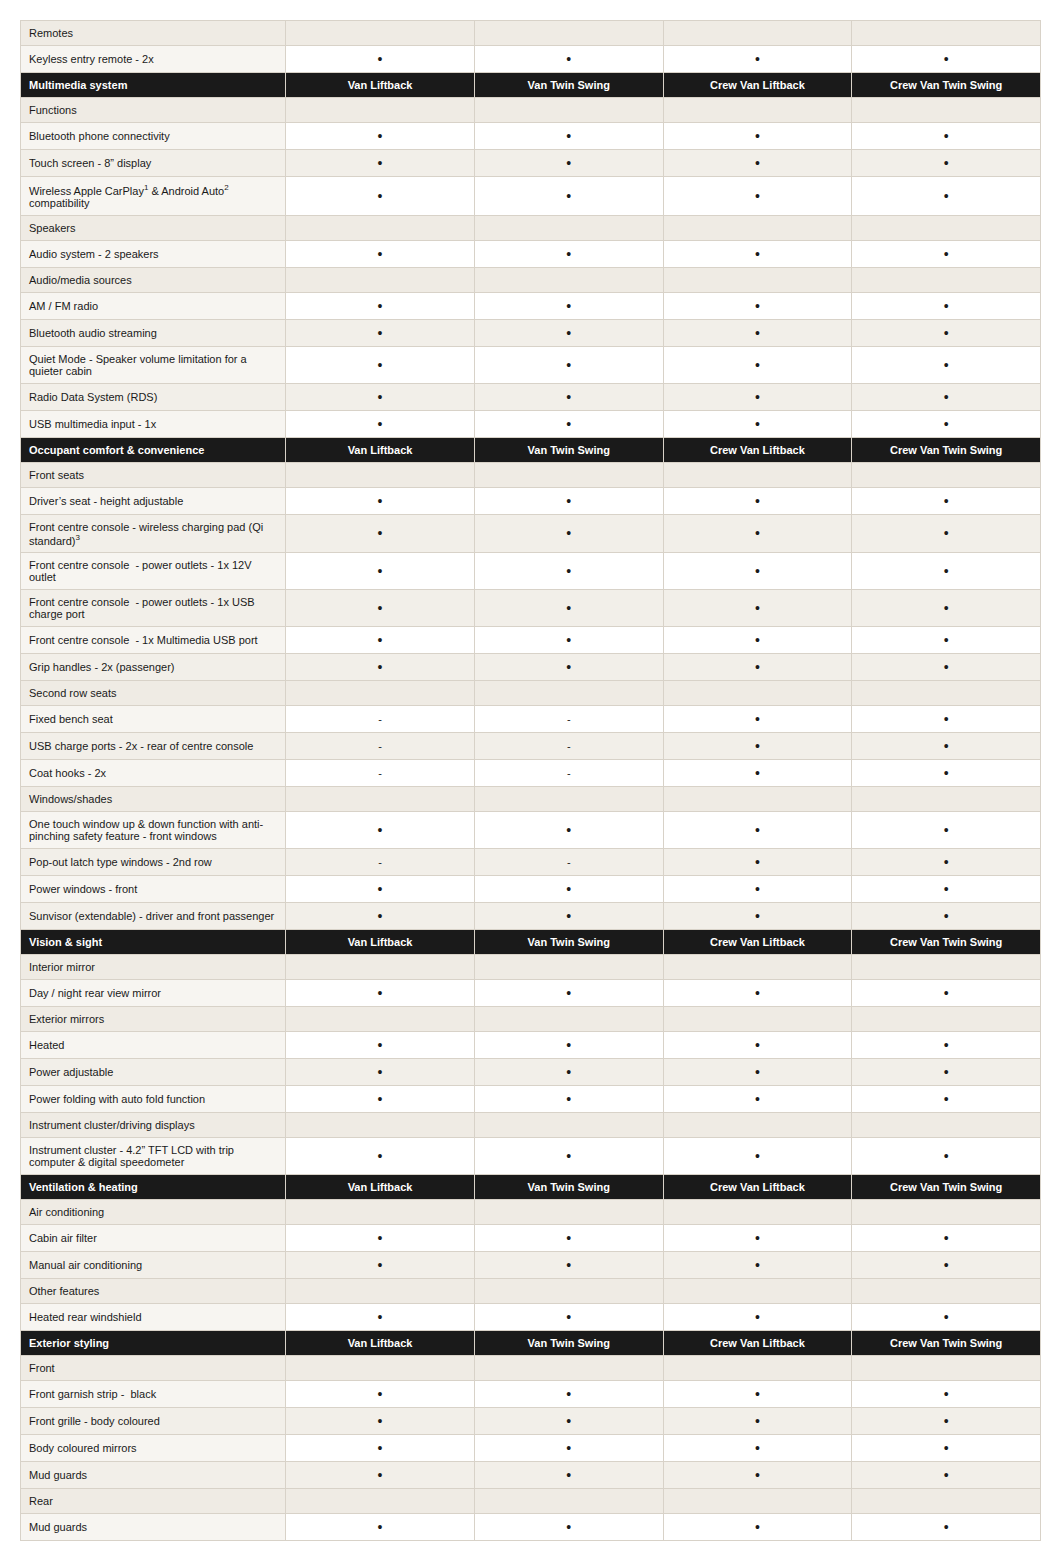| Remotes | | | | |
| Keyless entry remote - 2x | | | | |
| Multimedia system | Van Liftback | Van Twin Swing | Crew Van Liftback | Crew Van Twin Swing |
| Functions | | | | |
| Bluetooth phone connectivity | | | | |
| Touch screen - 8” display | | | | |
| Wireless Apple CarPlay 1 & Android Auto 2 compatibility | | | | |
| Speakers | | | | |
| Audio system - 2 speakers | | | | |
| Audio/media sources | | | | |
| AM / FM radio | | | | |
| Bluetooth audio streaming | | | | |
| Quiet Mode - Speaker volume limitation for a quieter cabin | | | | |
| Radio Data System (RDS) | | | | |
| USB multimedia input - 1x | | | | |
| Occupant comfort & convenience | Van Liftback | Van Twin Swing | Crew Van Liftback | Crew Van Twin Swing |
| Front seats | | | | |
| Driver’s seat - height adjustable | | | | |
| Front centre console - wireless charging pad (Qi standard) 3 | | | | |
| Front centre console - power outlets - 1x 12V outlet | | | | |
| Front centre console - power outlets - 1x USB charge port | | | | |
| Front centre console - 1x Multimedia USB port | | | | |
| Grip handles - 2x (passenger) | | | | |
| Second row seats | | | | |
| Fixed bench seat | | | | |
| USB charge ports - 2x - rear of centre console | | | | |
| Coat hooks - 2x | | | | |
| Windows/shades | | | | |
| One touch window up & down function with anti-pinching safety feature - front windows | | | | |
| Pop-out latch type windows - 2nd row | | | | |
| Power windows - front | | | | |
| Sunvisor (extendable) - driver and front passenger | | | | |
| Vision & sight | Van Liftback | Van Twin Swing | Crew Van Liftback | Crew Van Twin Swing |
| Interior mirror | | | | |
| Day / night rear view mirror | | | | |
| Exterior mirrors | | | | |
| Heated | | | | |
| Power adjustable | | | | |
| Power folding with auto fold function | | | | |
| Instrument cluster/driving displays | | | | |
| Instrument cluster - 4.2” TFT LCD with trip computer & digital speedometer | | | | |
| Ventilation & heating | Van Liftback | Van Twin Swing | Crew Van Liftback | Crew Van Twin Swing |
| Air conditioning | | | | |
| Cabin air filter | | | | |
| Manual air conditioning | | | | |
| Other features | | | | |
| Heated rear windshield | | | | |
| Exterior styling | Van Liftback | Van Twin Swing | Crew Van Liftback | Crew Van Twin Swing |
| Front | | | | |
| Front garnish strip - black | | | | |
| Front grille - body coloured | | | | |
| Body coloured mirrors | | | | |
| Mud guards | | | | |
| Rear | | | | |
| Mud guards | | | | |